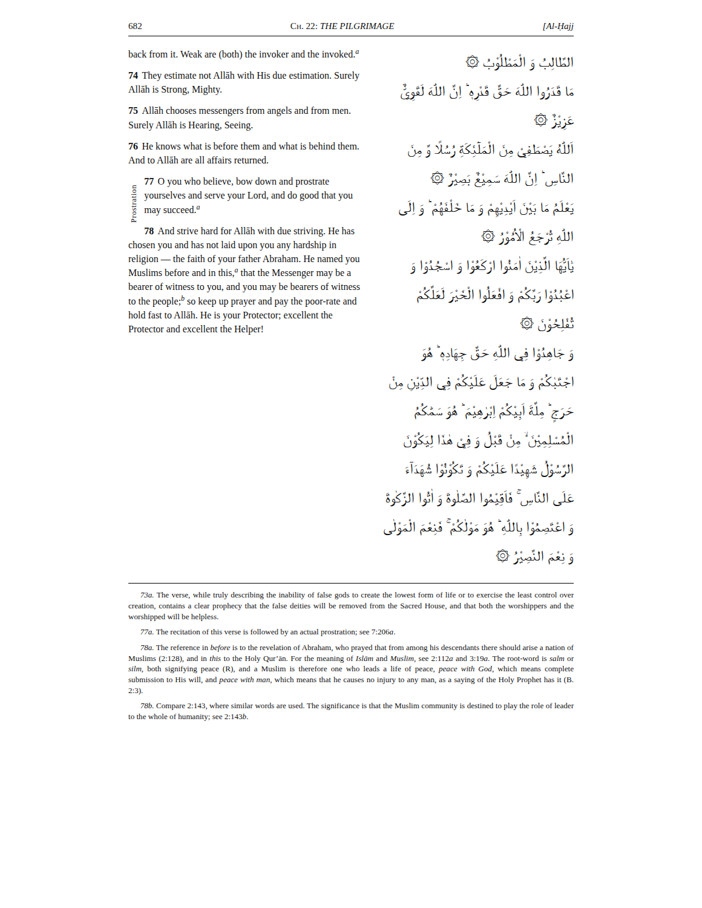682 Ch. 22: THE PILGRIMAGE [Al-Ḥajj
back from it. Weak are (both) the invoker and the invoked.a
74 They estimate not Allāh with His due estimation. Surely Allāh is Strong, Mighty.
75 Allāh chooses messengers from angels and from men. Surely Allāh is Hearing, Seeing.
76 He knows what is before them and what is behind them. And to Allāh are all affairs returned.
Prostration 77 O you who believe, bow down and prostrate yourselves and serve your Lord, and do good that you may succeed.a
78 And strive hard for Allāh with due striving. He has chosen you and has not laid upon you any hardship in religion — the faith of your father Abraham. He named you Muslims before and in this,a that the Messenger may be a bearer of witness to you, and you may be bearers of witness to the people;b so keep up prayer and pay the poor-rate and hold fast to Allāh. He is your Protector; excellent the Protector and excellent the Helper!
الطَّالِبُ وَ الْمَطْلُوْبُ ۞ مَا قَدَرُوا اللّٰهَ حَقَّ قَدْرِهٖ ؕ اِنَّ اللّٰهَ لَقَوِيٌّ عَزِيْزٌ ۞ اَللّٰهُ يَصْطَفِيْ مِنَ الْمَلٰٓئِكَةِ رُسُلًا وَّ مِنَ النَّاسِ ؕ اِنَّ اللّٰهَ سَمِيْعٌ بَصِيْرٌ ۞ يَعْلَمُ مَا بَيْنَ اَيْدِيْهِمْ وَ مَا خَلْفَهُمْ ؕ وَ اِلَى اللّٰهِ تُرْجَعُ الْاُمُوْرُ ۞ يٰۤاَيُّهَا الَّذِيْنَ اٰمَنُوا ارْكَعُوْا وَ اسْجُدُوْا وَ اعْبُدُوْا رَبَّكُمْ وَ افْعَلُوا الْخَيْرَ لَعَلَّكُمْ تُفْلِحُوْنَ ۞ وَ جَاهِدُوْا فِي اللّٰهِ حَقَّ جِهَادِهٖ ؕ هُوَ اجْتَبٰكُمْ وَ مَا جَعَلَ عَلَيْكُمْ فِي الدِّيْنِ مِنْ حَرَجٍ ؕ مِلَّةَ اَبِيْكُمْ اِبْرٰهِيْمَ ؕ هُوَ سَمّٰكُمُ الْمُسْلِمِيْنَ ۙ مِنْ قَبْلُ وَ فِيْ هٰذَا لِيَكُوْنَ الرَّسُوْلُ شَهِيْدًا عَلَيْكُمْ وَ تَكُوْنُوْا شُهَدَآءَ عَلَى النَّاسِ ۚ فَاَقِيْمُوا الصَّلٰوةَ وَ اٰتُوا الزَّكٰوةَ وَ اعْتَصِمُوْا بِاللّٰهِ ؕ هُوَ مَوْلٰكُمْ ۚ فَنِعْمَ الْمَوْلٰى وَ نِعْمَ النَّصِيْرُ ۞
73a. The verse, while truly describing the inability of false gods to create the lowest form of life or to exercise the least control over creation, contains a clear prophecy that the false deities will be removed from the Sacred House, and that both the worshippers and the worshipped will be helpless.
77a. The recitation of this verse is followed by an actual prostration; see 7:206a.
78a. The reference in before is to the revelation of Abraham, who prayed that from among his descendants there should arise a nation of Muslims (2:128), and in this to the Holy Qur’ān. For the meaning of Islām and Muslim, see 2:112a and 3:19a. The root-word is salm or silm, both signifying peace (R), and a Muslim is therefore one who leads a life of peace, peace with God, which means complete submission to His will, and peace with man, which means that he causes no injury to any man, as a saying of the Holy Prophet has it (B. 2:3).
78b. Compare 2:143, where similar words are used. The significance is that the Muslim community is destined to play the role of leader to the whole of humanity; see 2:143b.